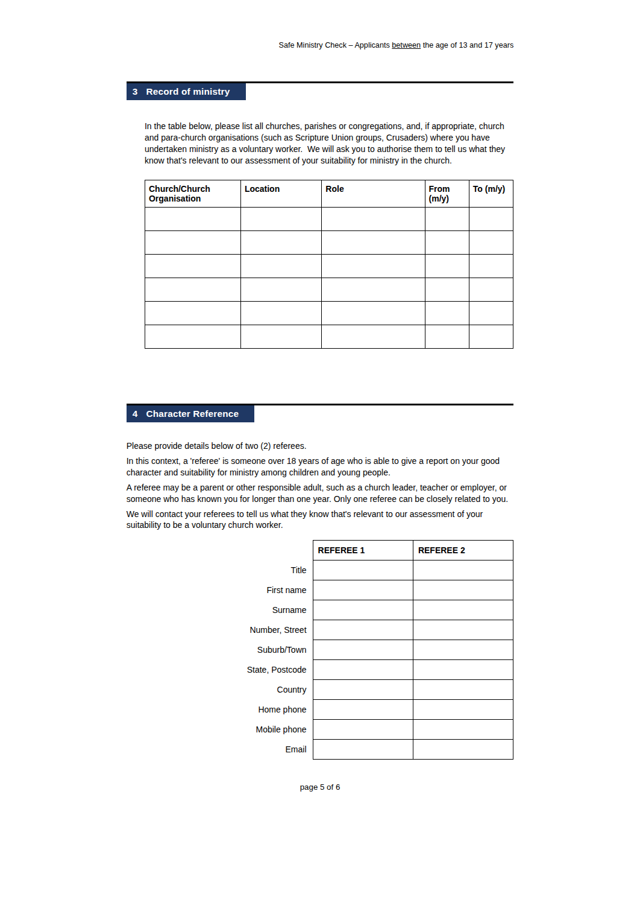Safe Ministry Check – Applicants between the age of 13 and 17 years
3 Record of ministry
In the table below, please list all churches, parishes or congregations, and, if appropriate, church and para-church organisations (such as Scripture Union groups, Crusaders) where you have undertaken ministry as a voluntary worker. We will ask you to authorise them to tell us what they know that's relevant to our assessment of your suitability for ministry in the church.
| Church/Church Organisation | Location | Role | From (m/y) | To (m/y) |
| --- | --- | --- | --- | --- |
4 Character Reference
Please provide details below of two (2) referees.
In this context, a 'referee' is someone over 18 years of age who is able to give a report on your good character and suitability for ministry among children and young people.
A referee may be a parent or other responsible adult, such as a church leader, teacher or employer, or someone who has known you for longer than one year. Only one referee can be closely related to you.
We will contact your referees to tell us what they know that's relevant to our assessment of your suitability to be a voluntary church worker.
| | REFEREE 1 | REFEREE 2 |
| --- | --- | --- |
| Title | | |
| First name | | |
| Surname | | |
| Number, Street | | |
| Suburb/Town | | |
| State, Postcode | | |
| Country | | |
| Home phone | | |
| Mobile phone | | |
| Email | | |
page 5 of 6